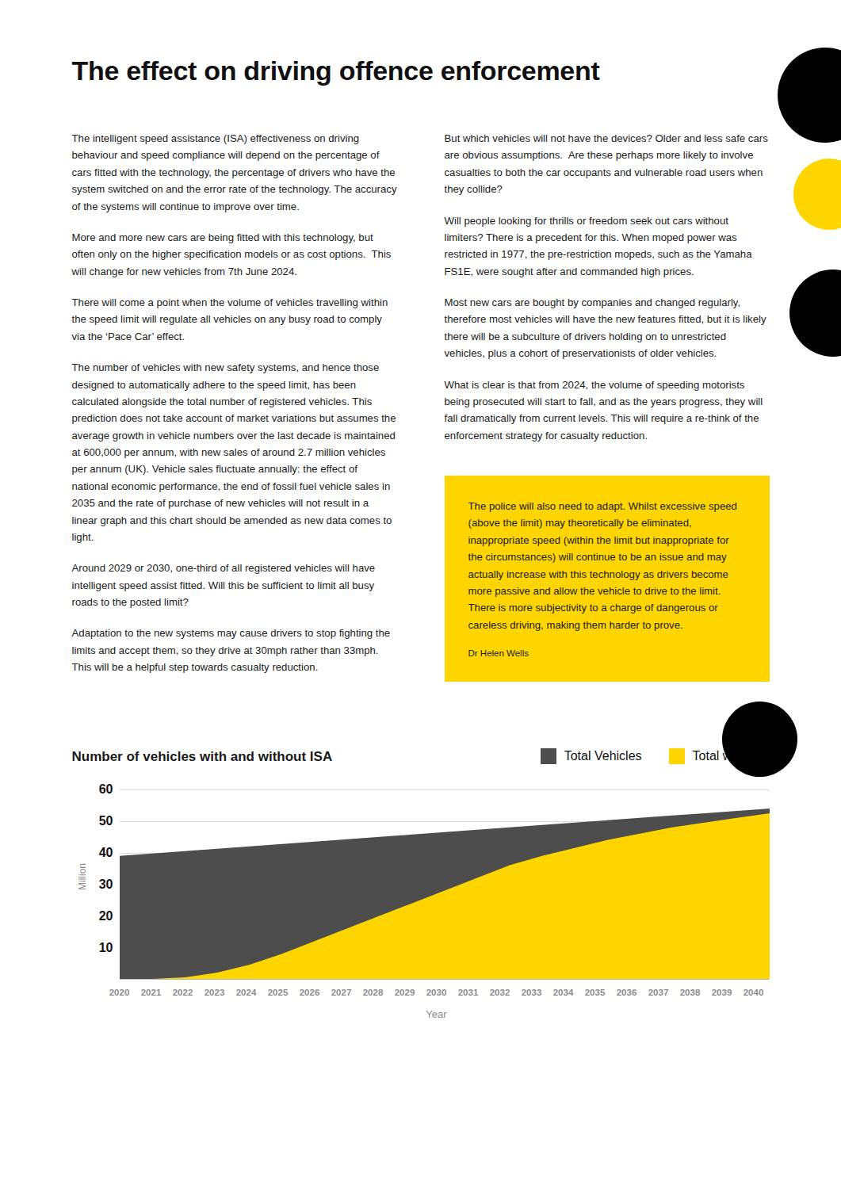The effect on driving offence enforcement
The intelligent speed assistance (ISA) effectiveness on driving behaviour and speed compliance will depend on the percentage of cars fitted with the technology, the percentage of drivers who have the system switched on and the error rate of the technology. The accuracy of the systems will continue to improve over time.
More and more new cars are being fitted with this technology, but often only on the higher specification models or as cost options. This will change for new vehicles from 7th June 2024.
There will come a point when the volume of vehicles travelling within the speed limit will regulate all vehicles on any busy road to comply via the ‘Pace Car’ effect.
The number of vehicles with new safety systems, and hence those designed to automatically adhere to the speed limit, has been calculated alongside the total number of registered vehicles. This prediction does not take account of market variations but assumes the average growth in vehicle numbers over the last decade is maintained at 600,000 per annum, with new sales of around 2.7 million vehicles per annum (UK). Vehicle sales fluctuate annually: the effect of national economic performance, the end of fossil fuel vehicle sales in 2035 and the rate of purchase of new vehicles will not result in a linear graph and this chart should be amended as new data comes to light.
Around 2029 or 2030, one-third of all registered vehicles will have intelligent speed assist fitted. Will this be sufficient to limit all busy roads to the posted limit?
Adaptation to the new systems may cause drivers to stop fighting the limits and accept them, so they drive at 30mph rather than 33mph. This will be a helpful step towards casualty reduction.
But which vehicles will not have the devices? Older and less safe cars are obvious assumptions. Are these perhaps more likely to involve casualties to both the car occupants and vulnerable road users when they collide?
Will people looking for thrills or freedom seek out cars without limiters? There is a precedent for this. When moped power was restricted in 1977, the pre-restriction mopeds, such as the Yamaha FS1E, were sought after and commanded high prices.
Most new cars are bought by companies and changed regularly, therefore most vehicles will have the new features fitted, but it is likely there will be a subculture of drivers holding on to unrestricted vehicles, plus a cohort of preservationists of older vehicles.
What is clear is that from 2024, the volume of speeding motorists being prosecuted will start to fall, and as the years progress, they will fall dramatically from current levels. This will require a re-think of the enforcement strategy for casualty reduction.
The police will also need to adapt. Whilst excessive speed (above the limit) may theoretically be eliminated, inappropriate speed (within the limit but inappropriate for the circumstances) will continue to be an issue and may actually increase with this technology as drivers become more passive and allow the vehicle to drive to the limit. There is more subjectivity to a charge of dangerous or careless driving, making them harder to prove.
Dr Helen Wells
Number of vehicles with and without ISA
Total Vehicles
Total with ISA
Million
60 50 40 30 20 10
202020212022202320242025202620272028202920302031203220332034203520362037203820392040
Year